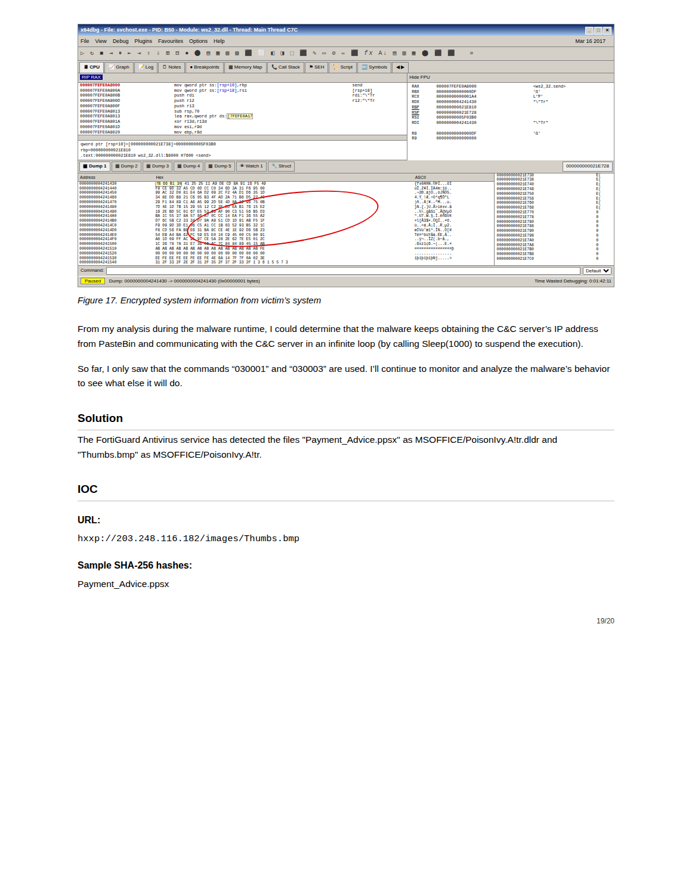x64dbg - File: svchost.exe - PID: B50 - Module: ws2_32.dll - Thread: Main Thread C7C _□✕
File View Debug Plugins Favourites Options Help Mar 16 2017
▷ ↻ ■ ⇥ ⏸ ⇤ ⇥ ⇧ ⇩ ⊞ ⊟ ● ⬤ ▤ ▦ ▧ ▨ ⬛ ⬜ ◧ ◨ ⬚ ⬛ ✎ ▭ ⊘ ✏ ⬛ fx A↓ ▤ ▥ ▦ ⬤ ⬛ ⬛ »
🖥 CPU
📈 Graph
📝 Log
🗒 Notes
● Breakpoints
▦ Memory Map
📞 Call Stack
⚑ SEH
📜 Script
🔤 Symbols
◀ ▶
RIP RAX
| 000007FEFE0A8000 | mov qword ptr ss: [rsp+10] ,rbp | send |
| 000007FEFE0A800A | mov qword ptr ss: [rsp+18] ,rsi | [rsp+18] |
| 000007FEFE0A800B | push rdi | rdi:"\"Tr |
| 000007FEFE0A800D | push r12 | r12:"\"Tr |
| 000007FEFE0A800F | push r13 | |
| 000007FEFE0A8013 | sub rsp,70 | |
| 000007FEFE0A8013 | lea rax,qword ptr ds: [7FEFE0A17 | |
| 000007FEFE0A801A | xor r13d,r13d | |
| 000007FEFE0A801D | mov esi,r9d | |
| 000007FEFE0A8020 | mov ebp,r8d | |
qword ptr [rsp+10]=[000000000021E738]=00000000005F03B0
rbp=000000000021E810
.text:000000000021E810 ws2_32.dll:$8000 #7600 <send>
Hide FPU
| RAX | 000007FEFE0A8000 | <ws2_32.send> |
| RBX | 00000000000000DF | 'ß' |
| RCX | 00000000000001A4 | L'Ƥ' |
| RDX | 0000000004241430 | "\"Tr" |
| RBP | 000000000021E810 | |
| RSP | 000000000021E728 | |
| RSI | 00000000005F03B0 | |
| RDI | 0000000004241430 | "\"Tr" |
| R8 | 00000000000000DF | 'ß' |
| R9 | 0000000000000000 | |
▦ Dump 1
▦ Dump 2
▦ Dump 3
▦ Dump 4
▦ Dump 5
👁 Watch 1
🔧 Struct
000000000021E728
| Address | Hex | ASCII |
| --- | --- | --- |
| 0000000004241430 | 7B 66 B1 30 41 25 25 11 A9 DE CD 8A 91 16 F5 49 | {f±0A%%.©ÞÍ...ōI |
| 0000000004241440 | F9 CE 9D 32 A5 CD 0D CC C0 34 6D 3A 31 F6 95 00 | ùÎ.2¥Í.ÌÀ4m:1ö.. |
| 0000000004241450 | 99 AC 32 D0 81 E4 6A D2 09 2C F2 4A D1 D6 35 1D | .¬2Ð.äjÒ.,òJÑÖ5. |
| 0000000004241460 | 34 8E DD B8 21 C6 05 B3 4F AD 2A 71 B6 D5 22 4C | 4.Ý¸!Æ.³O­*q¶Õ"L |
| 0000000004241470 | 29 F1 84 89 C1 A6 A5 99 2D 5E 4D 0A 12 96 75 0B | )ñ..Á¦¥.-^M...u. |
| 0000000004241480 | 7D 4E 1D 7B 15 29 55 12 C2 3E ED EA B1 76 15 E2 | }N.{.)U.Â>íê±v.â |
| 0000000004241490 | 19 2E BD 5C 01 67 E5 53 69 AF 90 C3 51 56 B5 D3 | ..½\.gåSi¯.ÃQVµÓ |
| 00000000042414A0 | BA 1C 55 37 8A 57 86 A7 0C CC 14 EA F1 36 55 A2 | º.U7.W.§.Ì.êñ6U¢ |
| 00000000042414B0 | D7 6C 5B C2 33 24 D7 9A A9 51 CD 1D 91 AB F5 1F | ×l[Â3$×.©QÍ..«õ. |
| 00000000042414C0 | F9 09 9D 3D E1 06 C5 A1 CC 1B 03 52 93 B5 32 1C | ù..=á.Å¡Ì..R.µ2. |
| 00000000042414D0 | F8 CD 56 FA B0 E6 31 BA 8C CE 4E 1E 92 D6 5B 23 | øÍVú°æ1º.ÎN..Ö[# |
| 00000000042414E0 | 54 EB A4 BA 62 FC 59 E5 E0 10 C9 45 00 C5 00 91 | Të¤ºbüYåà.ÉE.Å.. |
| 00000000042414F0 | A0 1D 09 FF AC 95 97 CE 5A 28 2E 62 7E E5 01 2C | ..ÿ¬..ÎZ(.b~å., |
| 0000000004241500 | 1C 36 78 7A 31 E7 36 06 AC 7C 84 84 89 45 15 AB | .6xz1ç6.¬/...E.« |
| 0000000004241510 | AB AB AB AB AB AB AB AB AB AB AB AB AB AB AB FE | ««««««««««««««««þ |
| 0000000004241520 | 00 00 00 00 00 00 00 00 00 00 00 00 00 00 00 00 | ................ |
| 0000000004241530 | EE FE EE FE EE FE EE FE 4E 6A 14 7F 7F 0A 02 3E | îþîþîþîþNj.....> |
| 0000000004241540 | 31 2F 33 2F 2E 2F 31 2F 35 2F 37 2F 33 2F 1 3 6 1 5 5 7 3 | |
| 000000000021E730 | E( |
| 000000000021E738 | E( |
| 000000000021E740 | E( |
| 000000000021E748 | E( |
| 000000000021E750 | E( |
| 000000000021E758 | E( |
| 000000000021E760 | E( |
| 000000000021E768 | E( |
| 000000000021E770 | 0 |
| 000000000021E778 | 0 |
| 000000000021E780 | 0 |
| 000000000021E788 | 0 |
| 000000000021E790 | 0 |
| 000000000021E798 | 0 |
| 000000000021E7A0 | 0 |
| 000000000021E7A8 | 0 |
| 000000000021E7B0 | 0 |
| 000000000021E7B8 | 0 |
| 000000000021E7C0 | 0 |
Command: Default
Paused Dump: 0000000004241430 -> 0000000004241430 (0x00000001 bytes) Time Wasted Debugging: 0:01:42:11
Figure 17. Encrypted system information from victim’s system
From my analysis during the malware runtime, I could determine that the malware keeps obtaining the C&C server’s IP address from PasteBin and communicating with the C&C server in an infinite loop (by calling Sleep(1000) to suspend the execution).
So far, I only saw that the commands “030001” and “030003” are used. I’ll continue to monitor and analyze the malware’s behavior to see what else it will do.
Solution
The FortiGuard Antivirus service has detected the files "Payment_Advice.ppsx" as MSOFFICE/PoisonIvy.A!tr.dldr and "Thumbs.bmp" as MSOFFICE/PoisonIvy.A!tr.
IOC
URL:
hxxp://203.248.116.182/images/Thumbs.bmp
Sample SHA-256 hashes:
Payment_Advice.ppsx
19/20